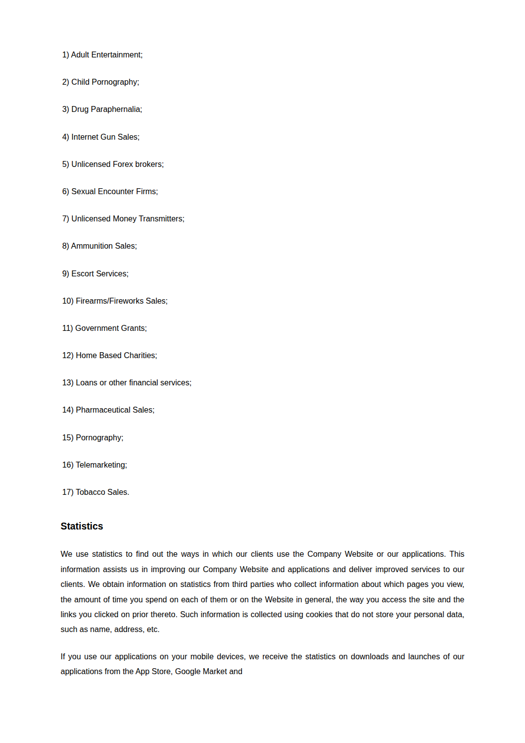1) Adult Entertainment;
2) Child Pornography;
3) Drug Paraphernalia;
4) Internet Gun Sales;
5) Unlicensed Forex brokers;
6) Sexual Encounter Firms;
7) Unlicensed Money Transmitters;
8) Ammunition Sales;
9) Escort Services;
10) Firearms/Fireworks Sales;
11) Government Grants;
12) Home Based Charities;
13) Loans or other financial services;
14) Pharmaceutical Sales;
15) Pornography;
16) Telemarketing;
17) Tobacco Sales.
Statistics
We use statistics to find out the ways in which our clients use the Company Website or our applications. This information assists us in improving our Company Website and applications and deliver improved services to our clients. We obtain information on statistics from third parties who collect information about which pages you view, the amount of time you spend on each of them or on the Website in general, the way you access the site and the links you clicked on prior thereto. Such information is collected using cookies that do not store your personal data, such as name, address, etc.
If you use our applications on your mobile devices, we receive the statistics on downloads and launches of our applications from the App Store, Google Market and